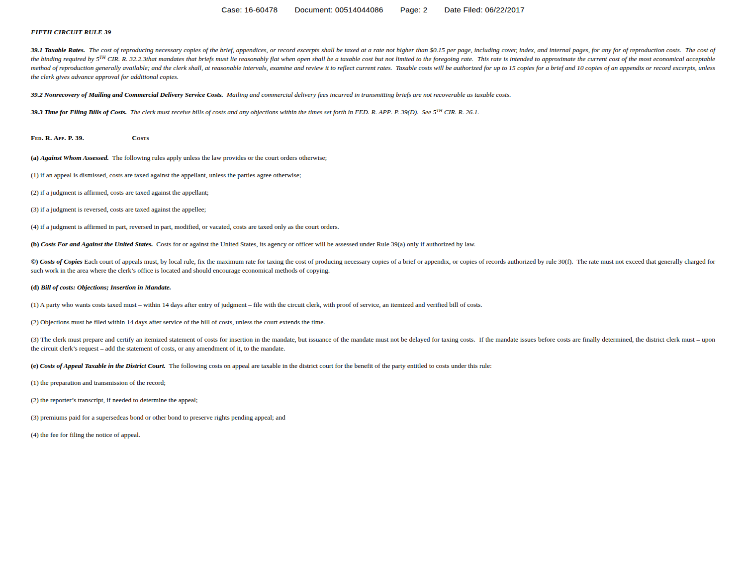Case: 16-60478 Document: 00514044086 Page: 2 Date Filed: 06/22/2017
FIFTH CIRCUIT RULE 39
39.1 Taxable Rates. The cost of reproducing necessary copies of the brief, appendices, or record excerpts shall be taxed at a rate not higher than $0.15 per page, including cover, index, and internal pages, for any for of reproduction costs. The cost of the binding required by 5TH CIR. R. 32.2.3that mandates that briefs must lie reasonably flat when open shall be a taxable cost but not limited to the foregoing rate. This rate is intended to approximate the current cost of the most economical acceptable method of reproduction generally available; and the clerk shall, at reasonable intervals, examine and review it to reflect current rates. Taxable costs will be authorized for up to 15 copies for a brief and 10 copies of an appendix or record excerpts, unless the clerk gives advance approval for additional copies.
39.2 Nonrecovery of Mailing and Commercial Delivery Service Costs. Mailing and commercial delivery fees incurred in transmitting briefs are not recoverable as taxable costs.
39.3 Time for Filing Bills of Costs. The clerk must receive bills of costs and any objections within the times set forth in FED. R. APP. P. 39(D). See 5TH CIR. R. 26.1.
Fed. R. App. P. 39. Costs
(a) Against Whom Assessed. The following rules apply unless the law provides or the court orders otherwise;
(1) if an appeal is dismissed, costs are taxed against the appellant, unless the parties agree otherwise;
(2) if a judgment is affirmed, costs are taxed against the appellant;
(3) if a judgment is reversed, costs are taxed against the appellee;
(4) if a judgment is affirmed in part, reversed in part, modified, or vacated, costs are taxed only as the court orders.
(b) Costs For and Against the United States. Costs for or against the United States, its agency or officer will be assessed under Rule 39(a) only if authorized by law.
©) Costs of Copies Each court of appeals must, by local rule, fix the maximum rate for taxing the cost of producing necessary copies of a brief or appendix, or copies of records authorized by rule 30(f). The rate must not exceed that generally charged for such work in the area where the clerk’s office is located and should encourage economical methods of copying.
(d) Bill of costs: Objections; Insertion in Mandate.
(1) A party who wants costs taxed must – within 14 days after entry of judgment – file with the circuit clerk, with proof of service, an itemized and verified bill of costs.
(2) Objections must be filed within 14 days after service of the bill of costs, unless the court extends the time.
(3) The clerk must prepare and certify an itemized statement of costs for insertion in the mandate, but issuance of the mandate must not be delayed for taxing costs. If the mandate issues before costs are finally determined, the district clerk must – upon the circuit clerk’s request – add the statement of costs, or any amendment of it, to the mandate.
(e) Costs of Appeal Taxable in the District Court. The following costs on appeal are taxable in the district court for the benefit of the party entitled to costs under this rule:
(1) the preparation and transmission of the record;
(2) the reporter’s transcript, if needed to determine the appeal;
(3) premiums paid for a supersedeas bond or other bond to preserve rights pending appeal; and
(4) the fee for filing the notice of appeal.